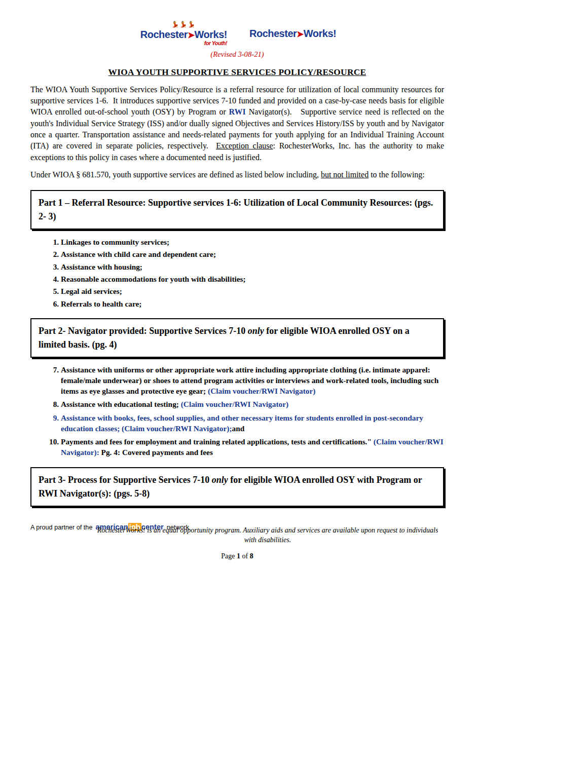💃💃💃 Rochester➤Works! for Youth!
Rochester➤Works!
(Revised 3-08-21)
WIOA YOUTH SUPPORTIVE SERVICES POLICY/RESOURCE
The WIOA Youth Supportive Services Policy/Resource is a referral resource for utilization of local community resources for supportive services 1-6. It introduces supportive services 7-10 funded and provided on a case-by-case needs basis for eligible WIOA enrolled out-of-school youth (OSY) by Program or RWI Navigator(s). Supportive service need is reflected on the youth's Individual Service Strategy (ISS) and/or dually signed Objectives and Services History/ISS by youth and by Navigator once a quarter. Transportation assistance and needs-related payments for youth applying for an Individual Training Account (ITA) are covered in separate policies, respectively. Exception clause: RochesterWorks, Inc. has the authority to make exceptions to this policy in cases where a documented need is justified.
Under WIOA § 681.570, youth supportive services are defined as listed below including, but not limited to the following:
Part 1 – Referral Resource: Supportive services 1-6: Utilization of Local Community Resources: (pgs. 2- 3)
Linkages to community services;
Assistance with child care and dependent care;
Assistance with housing;
Reasonable accommodations for youth with disabilities;
Legal aid services;
Referrals to health care;
Part 2- Navigator provided: Supportive Services 7-10 only for eligible WIOA enrolled OSY on a limited basis. (pg. 4)
Assistance with uniforms or other appropriate work attire including appropriate clothing (i.e. intimate apparel: female/male underwear) or shoes to attend program activities or interviews and work-related tools, including such items as eye glasses and protective eye gear; (Claim voucher/RWI Navigator)
Assistance with educational testing; (Claim voucher/RWI Navigator)
Assistance with books, fees, school supplies, and other necessary items for students enrolled in post-secondary education classes; (Claim voucher/RWI Navigator); and
Payments and fees for employment and training related applications, tests and certifications." (Claim voucher/RWI Navigator): Pg. 4: Covered payments and fees
Part 3- Process for Supportive Services 7-10 only for eligible WIOA enrolled OSY with Program or RWI Navigator(s): (pgs. 5-8)
A proud partner of the american job center network
RochesterWorks! is an equal opportunity program. Auxiliary aids and services are available upon request to individuals with disabilities.
Page 1 of 8